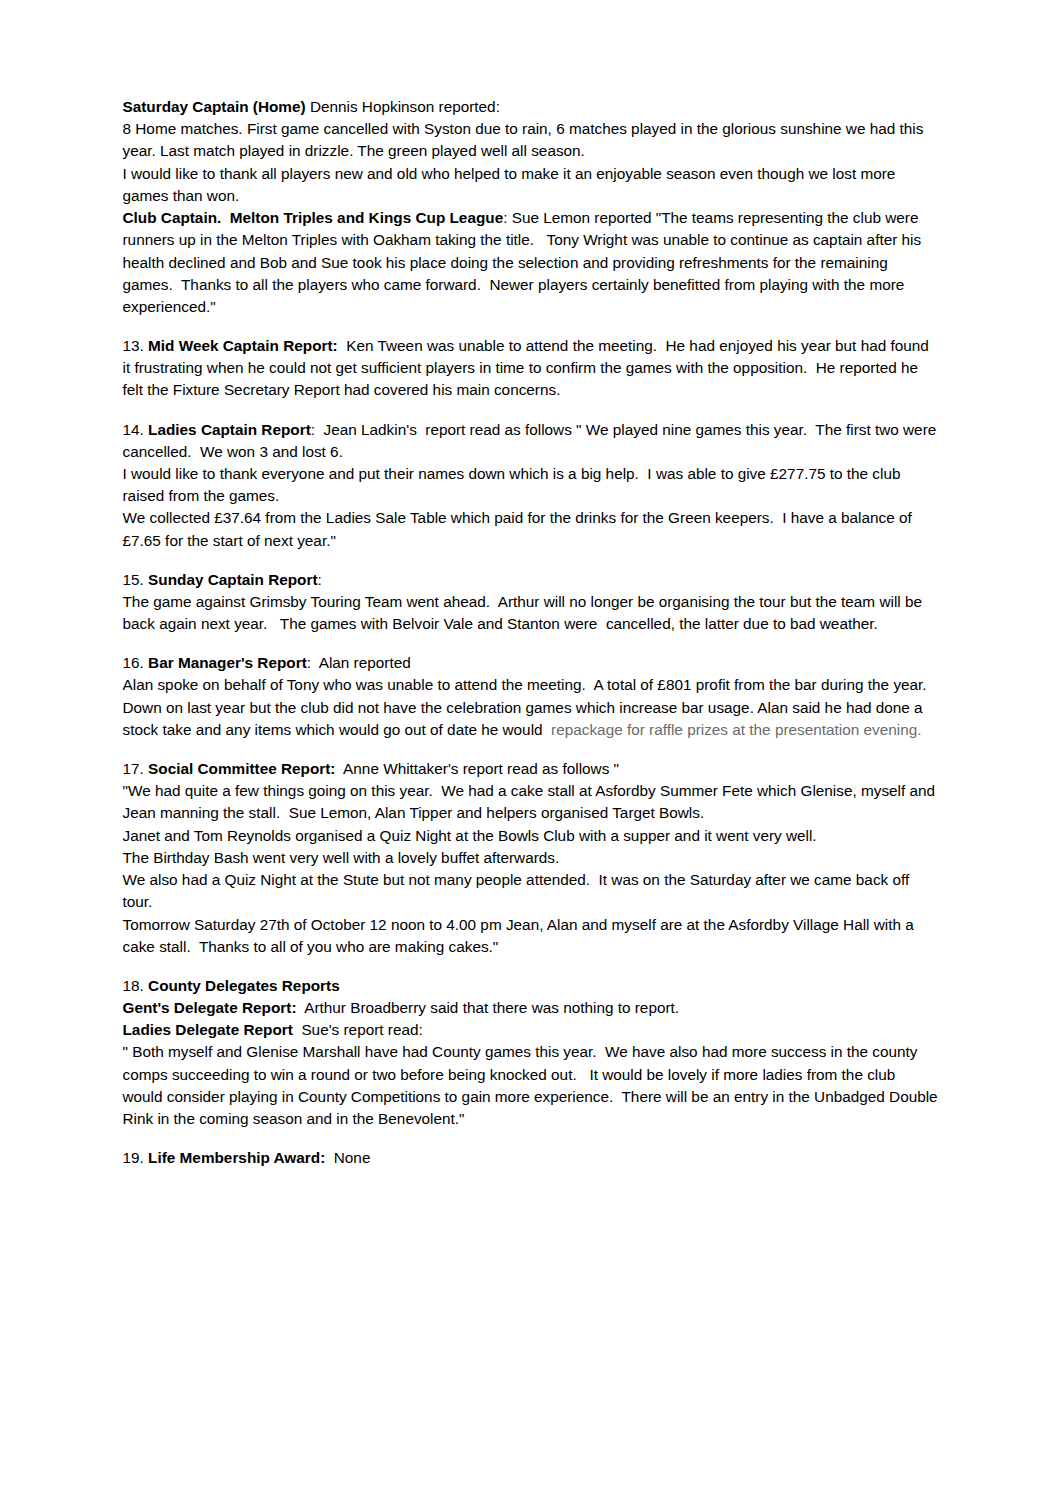Saturday Captain (Home) Dennis Hopkinson reported:
8 Home matches. First game cancelled with Syston due to rain, 6 matches played in the glorious sunshine we had this year. Last match played in drizzle. The green played well all season.
I would like to thank all players new and old who helped to make it an enjoyable season even though we lost more games than won.
Club Captain. Melton Triples and Kings Cup League: Sue Lemon reported "The teams representing the club were runners up in the Melton Triples with Oakham taking the title. Tony Wright was unable to continue as captain after his health declined and Bob and Sue took his place doing the selection and providing refreshments for the remaining games. Thanks to all the players who came forward. Newer players certainly benefitted from playing with the more experienced."
13. Mid Week Captain Report: Ken Tween was unable to attend the meeting. He had enjoyed his year but had found it frustrating when he could not get sufficient players in time to confirm the games with the opposition. He reported he felt the Fixture Secretary Report had covered his main concerns.
14. Ladies Captain Report: Jean Ladkin's report read as follows " We played nine games this year. The first two were cancelled. We won 3 and lost 6.
I would like to thank everyone and put their names down which is a big help. I was able to give £277.75 to the club raised from the games.
We collected £37.64 from the Ladies Sale Table which paid for the drinks for the Green keepers. I have a balance of £7.65 for the start of next year."
15. Sunday Captain Report:
The game against Grimsby Touring Team went ahead. Arthur will no longer be organising the tour but the team will be back again next year. The games with Belvoir Vale and Stanton were cancelled, the latter due to bad weather.
16. Bar Manager's Report: Alan reported
Alan spoke on behalf of Tony who was unable to attend the meeting. A total of £801 profit from the bar during the year. Down on last year but the club did not have the celebration games which increase bar usage. Alan said he had done a stock take and any items which would go out of date he would repackage for raffle prizes at the presentation evening.
17. Social Committee Report: Anne Whittaker's report read as follows "
"We had quite a few things going on this year. We had a cake stall at Asfordby Summer Fete which Glenise, myself and Jean manning the stall. Sue Lemon, Alan Tipper and helpers organised Target Bowls.
Janet and Tom Reynolds organised a Quiz Night at the Bowls Club with a supper and it went very well.
The Birthday Bash went very well with a lovely buffet afterwards.
We also had a Quiz Night at the Stute but not many people attended. It was on the Saturday after we came back off tour.
Tomorrow Saturday 27th of October 12 noon to 4.00 pm Jean, Alan and myself are at the Asfordby Village Hall with a cake stall. Thanks to all of you who are making cakes."
18. County Delegates Reports
Gent's Delegate Report: Arthur Broadberry said that there was nothing to report.
Ladies Delegate Report Sue's report read:
" Both myself and Glenise Marshall have had County games this year. We have also had more success in the county comps succeeding to win a round or two before being knocked out. It would be lovely if more ladies from the club would consider playing in County Competitions to gain more experience. There will be an entry in the Unbadged Double Rink in the coming season and in the Benevolent."
19. Life Membership Award: None